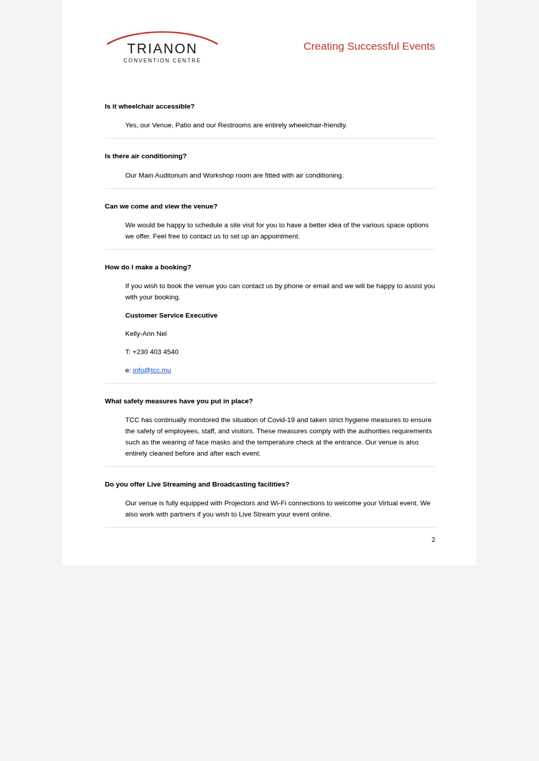TRIANON CONVENTION CENTRE
Creating Successful Events
Is it wheelchair accessible?
Yes, our Venue, Patio and our Restrooms are entirely wheelchair-friendly.
Is there air conditioning?
Our Main Auditorium and Workshop room are fitted with air conditioning.
Can we come and view the venue?
We would be happy to schedule a site visit for you to have a better idea of the various space options we offer. Feel free to contact us to set up an appointment.
How do I make a booking?
If you wish to book the venue you can contact us by phone or email and we will be happy to assist you with your booking.
Customer Service Executive
Kelly-Ann Nel
T: +230 403 4540
e: info@tcc.mu
What safety measures have you put in place?
TCC has continually monitored the situation of Covid-19 and taken strict hygiene measures to ensure the safety of employees, staff, and visitors. These measures comply with the authorities requirements such as the wearing of face masks and the temperature check at the entrance. Our venue is also entirely cleaned before and after each event.
Do you offer Live Streaming and Broadcasting facilities?
Our venue is fully equipped with Projectors and Wi-Fi connections to welcome your Virtual event. We also work with partners if you wish to Live Stream your event online.
2